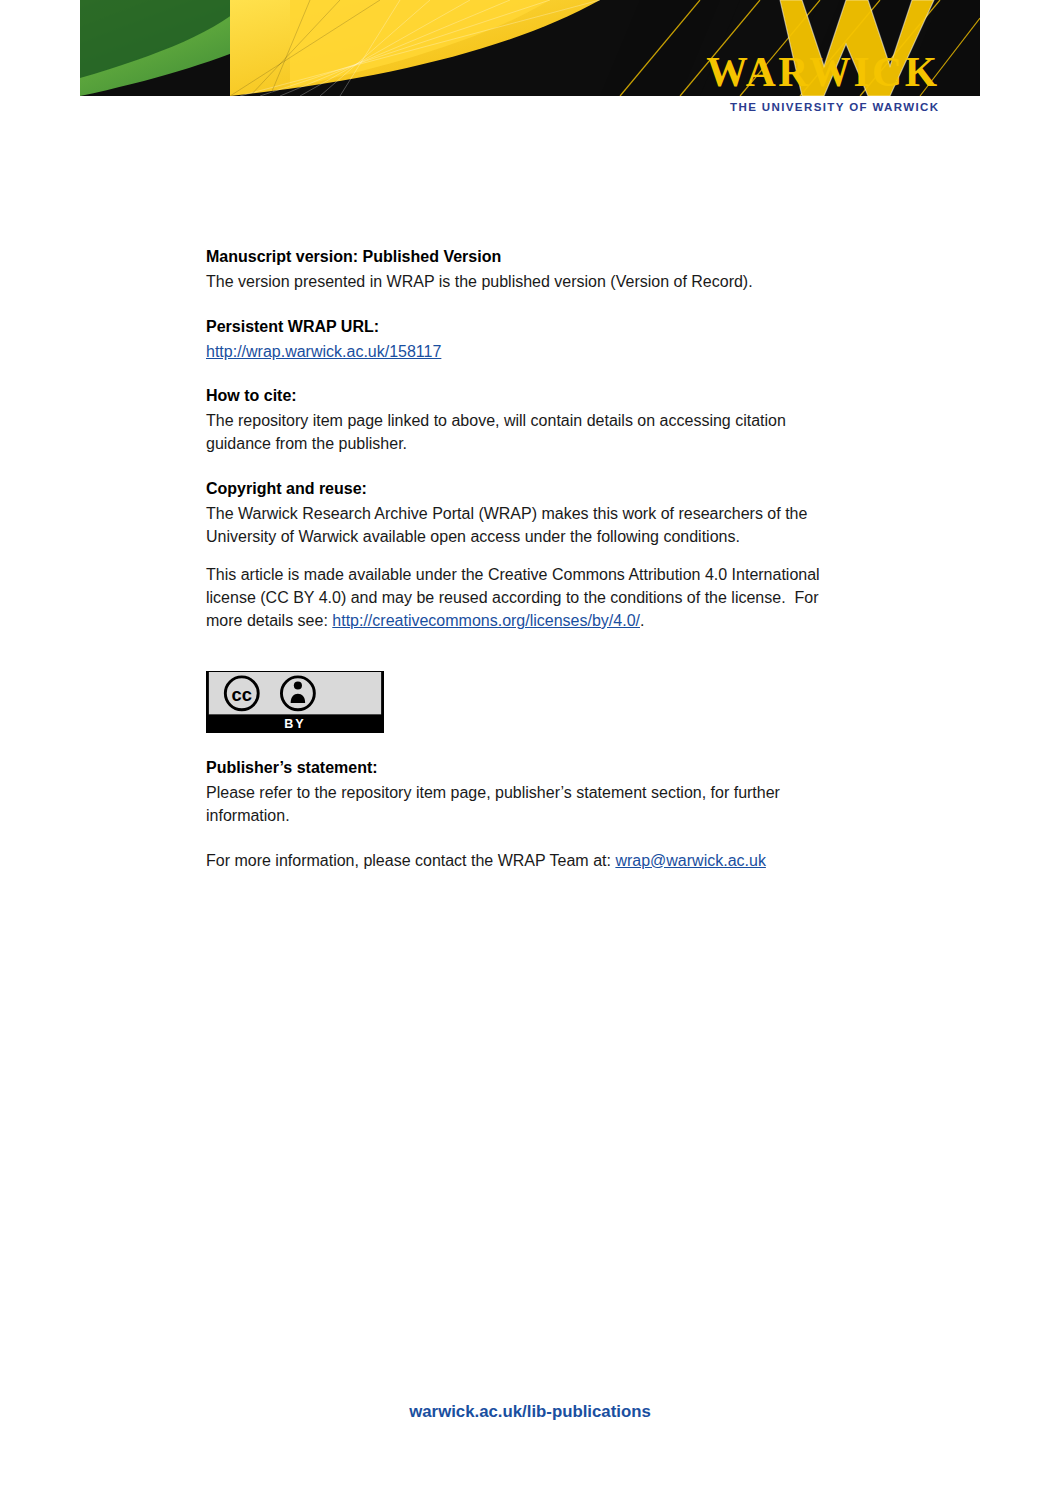WARWICK
THE UNIVERSITY OF WARWICK
Manuscript version: Published Version
The version presented in WRAP is the published version (Version of Record).
Persistent WRAP URL:
http://wrap.warwick.ac.uk/158117
How to cite:
The repository item page linked to above, will contain details on accessing citation guidance from the publisher.
Copyright and reuse:
The Warwick Research Archive Portal (WRAP) makes this work of researchers of the University of Warwick available open access under the following conditions.
This article is made available under the Creative Commons Attribution 4.0 International license (CC BY 4.0) and may be reused according to the conditions of the license. For more details see: http://creativecommons.org/licenses/by/4.0/.
cc BY
Publisher’s statement:
Please refer to the repository item page, publisher’s statement section, for further information.
For more information, please contact the WRAP Team at: wrap@warwick.ac.uk
warwick.ac.uk/lib-publications